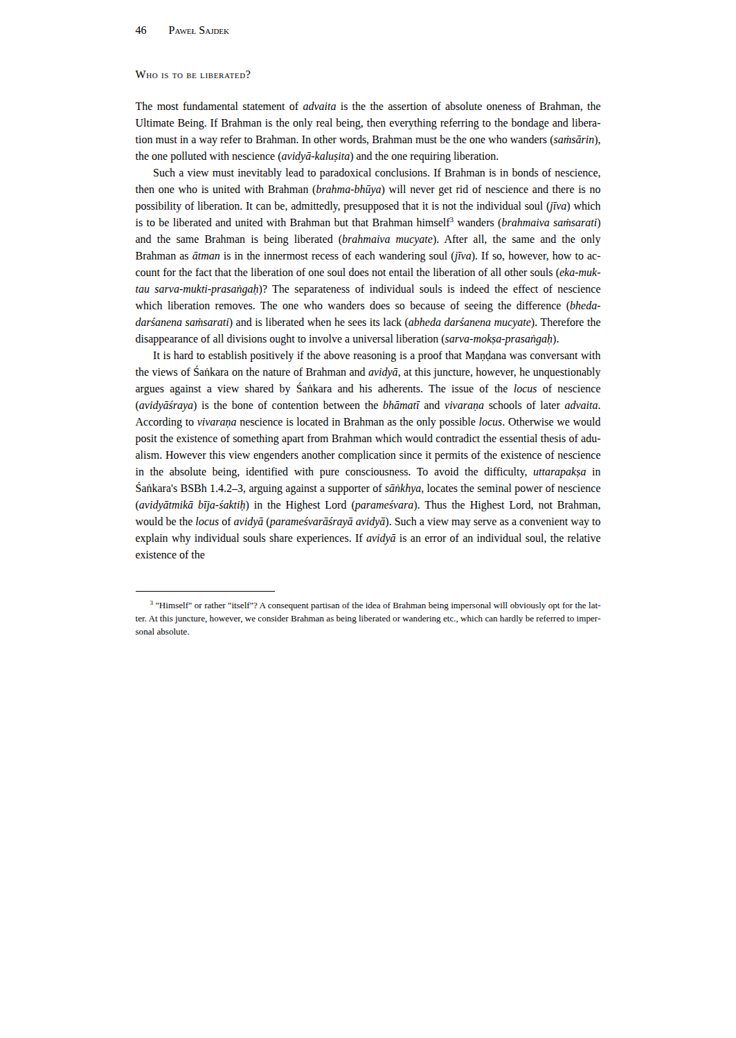46 Paweł Sajdek
Who is to be liberated?
The most fundamental statement of advaita is the the assertion of absolute oneness of Brahman, the Ultimate Being. If Brahman is the only real being, then everything referring to the bondage and liberation must in a way refer to Brahman. In other words, Brahman must be the one who wanders (saṁsārin), the one polluted with nescience (avidyā-kaluṣita) and the one requiring liberation.
Such a view must inevitably lead to paradoxical conclusions. If Brahman is in bonds of nescience, then one who is united with Brahman (brahma-bhūya) will never get rid of nescience and there is no possibility of liberation. It can be, admittedly, presupposed that it is not the individual soul (jīva) which is to be liberated and united with Brahman but that Brahman himself3 wanders (brahmaiva saṁsarati) and the same Brahman is being liberated (brahmaiva mucyate). After all, the same and the only Brahman as ātman is in the innermost recess of each wandering soul (jīva). If so, however, how to account for the fact that the liberation of one soul does not entail the liberation of all other souls (eka-muktau sarva-mukti-prasaṅgaḥ)? The separateness of individual souls is indeed the effect of nescience which liberation removes. The one who wanders does so because of seeing the difference (bheda-darśanena saṁsarati) and is liberated when he sees its lack (abheda darśanena mucyate). Therefore the disappearance of all divisions ought to involve a universal liberation (sarva-mokṣa-prasaṅgaḥ).
It is hard to establish positively if the above reasoning is a proof that Maṇḍana was conversant with the views of Śaṅkara on the nature of Brahman and avidyā, at this juncture, however, he unquestionably argues against a view shared by Śaṅkara and his adherents. The issue of the locus of nescience (avidyāśraya) is the bone of contention between the bhāmatī and vivaraṇa schools of later advaita. According to vivaraṇa nescience is located in Brahman as the only possible locus. Otherwise we would posit the existence of something apart from Brahman which would contradict the essential thesis of adualism. However this view engenders another complication since it permits of the existence of nescience in the absolute being, identified with pure consciousness. To avoid the difficulty, uttarapakṣa in Śaṅkara's BSBh 1.4.2–3, arguing against a supporter of sāṅkhya, locates the seminal power of nescience (avidyātmikā bīja-śaktiḥ) in the Highest Lord (parameśvara). Thus the Highest Lord, not Brahman, would be the locus of avidyā (parameśvarāśrayā avidyā). Such a view may serve as a convenient way to explain why individual souls share experiences. If avidyā is an error of an individual soul, the relative existence of the
3 "Himself" or rather "itself"? A consequent partisan of the idea of Brahman being impersonal will obviously opt for the latter. At this juncture, however, we consider Brahman as being liberated or wandering etc., which can hardly be referred to impersonal absolute.